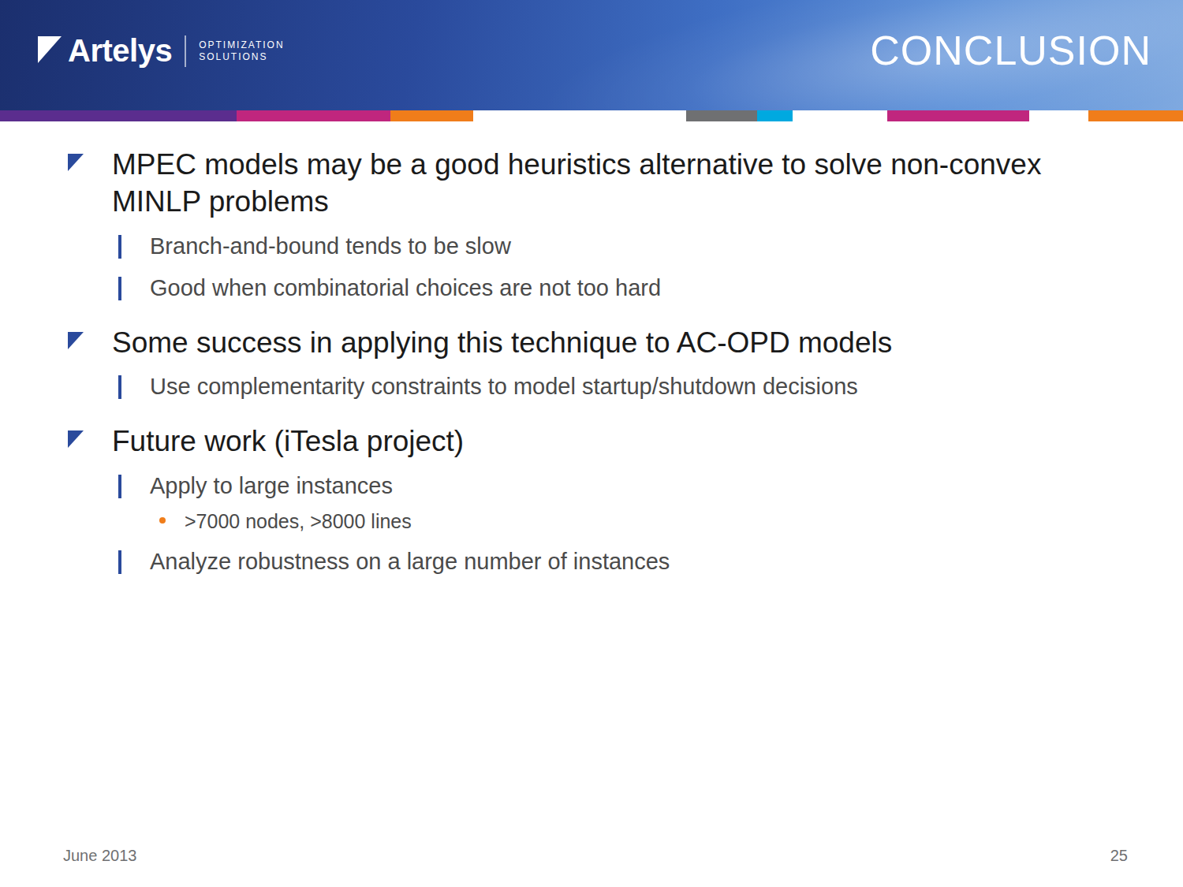Artelys
Optimization
Solutions
CONCLUSION
MPEC models may be a good heuristics alternative to solve non-convex MINLP problems
Branch-and-bound tends to be slow
Good when combinatorial choices are not too hard
Some success in applying this technique to AC-OPD models
Use complementarity constraints to model startup/shutdown decisions
Future work (iTesla project)
Apply to large instances
>7000 nodes, >8000 lines
Analyze robustness on a large number of instances
June 2013
25